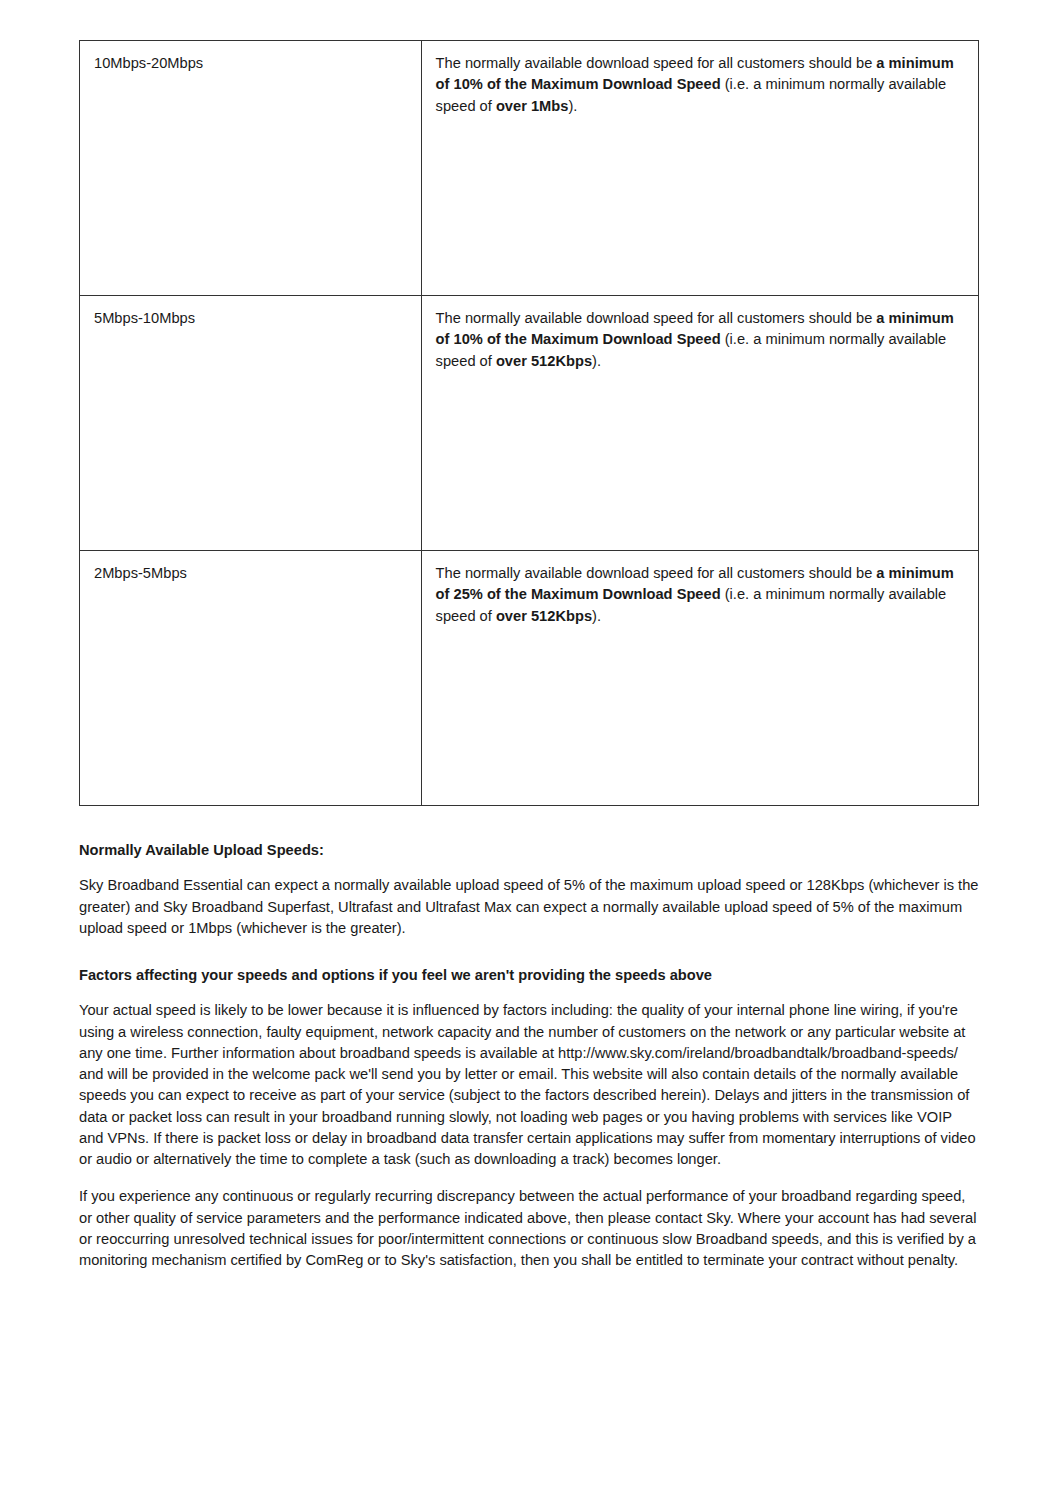| 10Mbps-20Mbps | The normally available download speed for all customers should be a minimum of 10% of the Maximum Download Speed (i.e. a minimum normally available speed of over 1Mbs ). |
| 5Mbps-10Mbps | The normally available download speed for all customers should be a minimum of 10% of the Maximum Download Speed (i.e. a minimum normally available speed of over 512Kbps ). |
| 2Mbps-5Mbps | The normally available download speed for all customers should be a minimum of 25% of the Maximum Download Speed (i.e. a minimum normally available speed of over 512Kbps ). |
Normally Available Upload Speeds:
Sky Broadband Essential can expect a normally available upload speed of 5% of the maximum upload speed or 128Kbps (whichever is the greater) and Sky Broadband Superfast, Ultrafast and Ultrafast Max can expect a normally available upload speed of 5% of the maximum upload speed or 1Mbps (whichever is the greater).
Factors affecting your speeds and options if you feel we aren't providing the speeds above
Your actual speed is likely to be lower because it is influenced by factors including: the quality of your internal phone line wiring, if you're using a wireless connection, faulty equipment, network capacity and the number of customers on the network or any particular website at any one time. Further information about broadband speeds is available at http://www.sky.com/ireland/broadbandtalk/broadband-speeds/ and will be provided in the welcome pack we'll send you by letter or email. This website will also contain details of the normally available speeds you can expect to receive as part of your service (subject to the factors described herein). Delays and jitters in the transmission of data or packet loss can result in your broadband running slowly, not loading web pages or you having problems with services like VOIP and VPNs. If there is packet loss or delay in broadband data transfer certain applications may suffer from momentary interruptions of video or audio or alternatively the time to complete a task (such as downloading a track) becomes longer.
If you experience any continuous or regularly recurring discrepancy between the actual performance of your broadband regarding speed, or other quality of service parameters and the performance indicated above, then please contact Sky. Where your account has had several or reoccurring unresolved technical issues for poor/intermittent connections or continuous slow Broadband speeds, and this is verified by a monitoring mechanism certified by ComReg or to Sky's satisfaction, then you shall be entitled to terminate your contract without penalty.